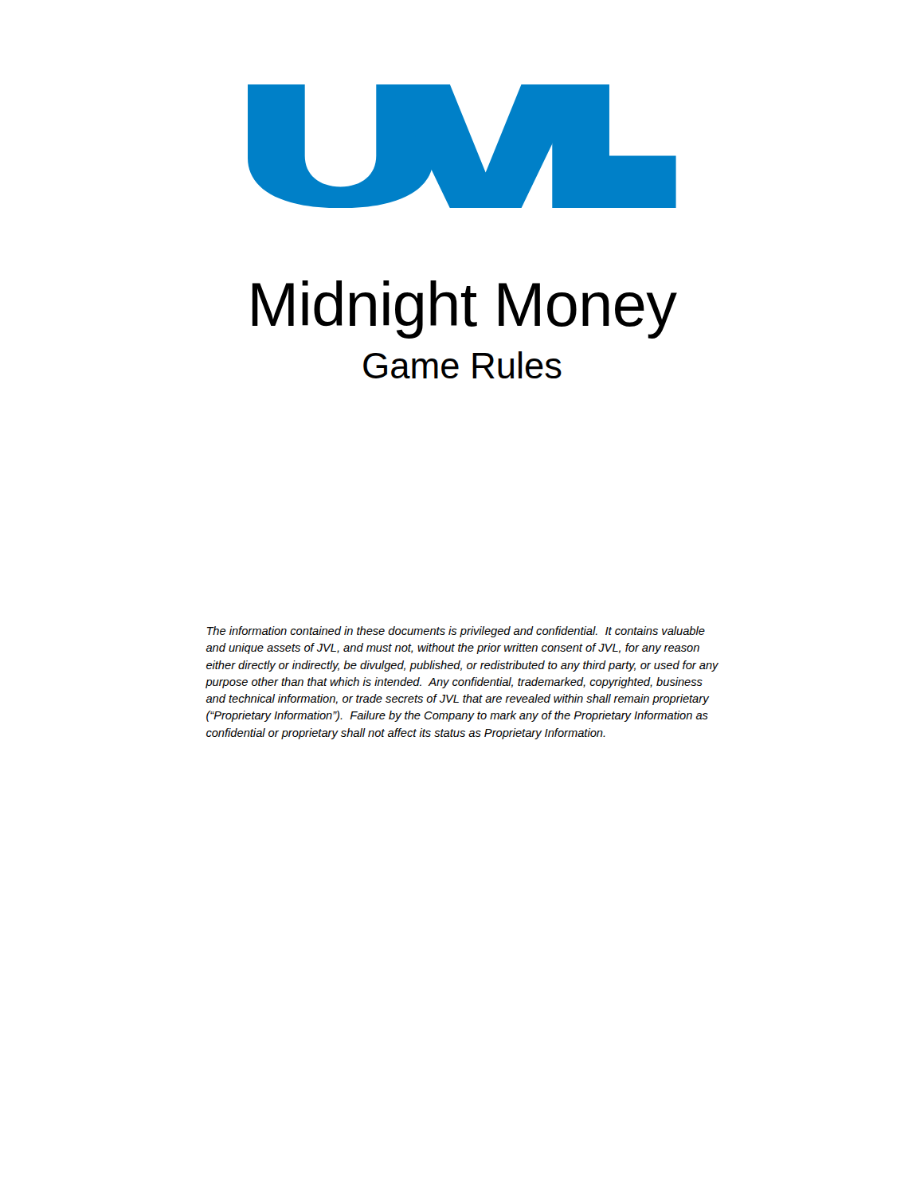Midnight Money
Game Rules
The information contained in these documents is privileged and confidential. It contains valuable and unique assets of JVL, and must not, without the prior written consent of JVL, for any reason either directly or indirectly, be divulged, published, or redistributed to any third party, or used for any purpose other than that which is intended. Any confidential, trademarked, copyrighted, business and technical information, or trade secrets of JVL that are revealed within shall remain proprietary (“Proprietary Information”). Failure by the Company to mark any of the Proprietary Information as confidential or proprietary shall not affect its status as Proprietary Information.